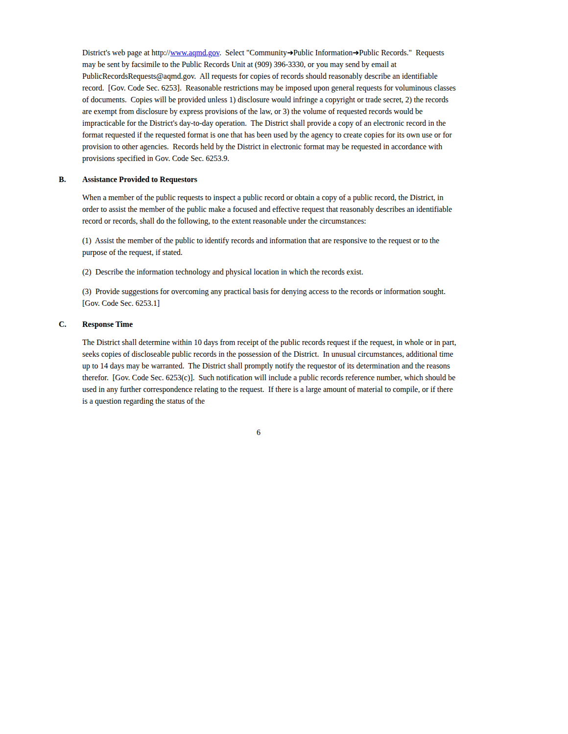District's web page at http://www.aqmd.gov. Select "Community➜Public Information➜Public Records." Requests may be sent by facsimile to the Public Records Unit at (909) 396-3330, or you may send by email at PublicRecordsRequests@aqmd.gov. All requests for copies of records should reasonably describe an identifiable record. [Gov. Code Sec. 6253]. Reasonable restrictions may be imposed upon general requests for voluminous classes of documents. Copies will be provided unless 1) disclosure would infringe a copyright or trade secret, 2) the records are exempt from disclosure by express provisions of the law, or 3) the volume of requested records would be impracticable for the District's day-to-day operation. The District shall provide a copy of an electronic record in the format requested if the requested format is one that has been used by the agency to create copies for its own use or for provision to other agencies. Records held by the District in electronic format may be requested in accordance with provisions specified in Gov. Code Sec. 6253.9.
B. Assistance Provided to Requestors
When a member of the public requests to inspect a public record or obtain a copy of a public record, the District, in order to assist the member of the public make a focused and effective request that reasonably describes an identifiable record or records, shall do the following, to the extent reasonable under the circumstances:
(1) Assist the member of the public to identify records and information that are responsive to the request or to the purpose of the request, if stated.
(2) Describe the information technology and physical location in which the records exist.
(3) Provide suggestions for overcoming any practical basis for denying access to the records or information sought. [Gov. Code Sec. 6253.1]
C. Response Time
The District shall determine within 10 days from receipt of the public records request if the request, in whole or in part, seeks copies of discloseable public records in the possession of the District. In unusual circumstances, additional time up to 14 days may be warranted. The District shall promptly notify the requestor of its determination and the reasons therefor. [Gov. Code Sec. 6253(c)]. Such notification will include a public records reference number, which should be used in any further correspondence relating to the request. If there is a large amount of material to compile, or if there is a question regarding the status of the
6